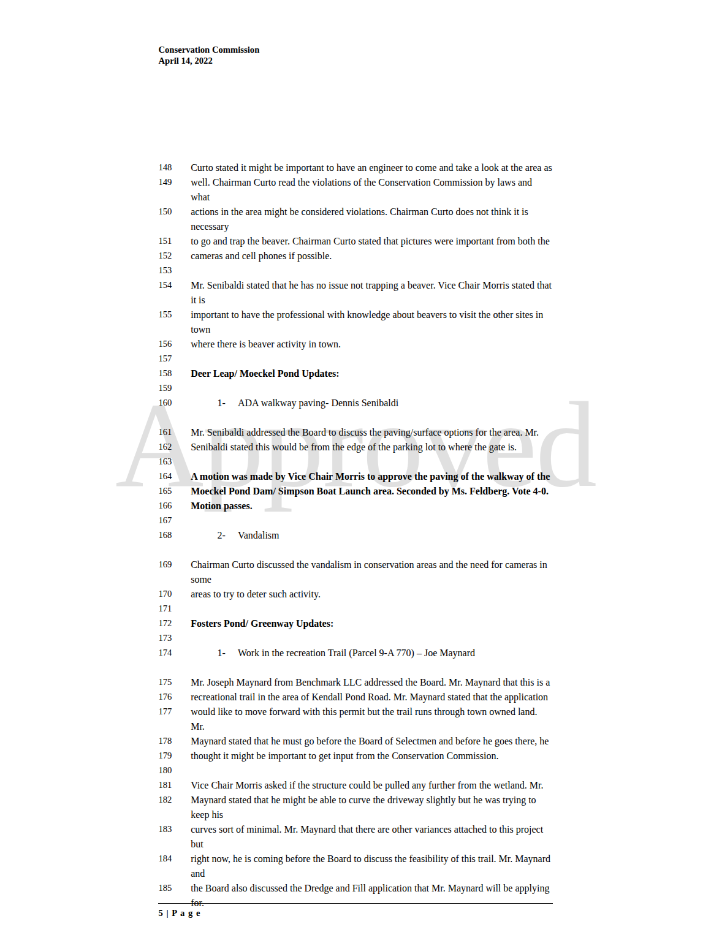Conservation Commission
April 14, 2022
Approved
| 148 | Curto stated it might be important to have an engineer to come and take a look at the area as |
| 149 | well. Chairman Curto read the violations of the Conservation Commission by laws and what |
| 150 | actions in the area might be considered violations. Chairman Curto does not think it is necessary |
| 151 | to go and trap the beaver. Chairman Curto stated that pictures were important from both the |
| 152 | cameras and cell phones if possible. |
| 153 | |
| 154 | Mr. Senibaldi stated that he has no issue not trapping a beaver. Vice Chair Morris stated that it is |
| 155 | important to have the professional with knowledge about beavers to visit the other sites in town |
| 156 | where there is beaver activity in town. |
| 157 | |
| 158 | Deer Leap/ Moeckel Pond Updates: |
| 159 | |
| 160 | 1- ADA walkway paving- Dennis Senibaldi |
| 161 | Mr. Senibaldi addressed the Board to discuss the paving/surface options for the area. Mr. |
| 162 | Senibaldi stated this would be from the edge of the parking lot to where the gate is. |
| 163 | |
| 164 | A motion was made by Vice Chair Morris to approve the paving of the walkway of the |
| 165 | Moeckel Pond Dam/ Simpson Boat Launch area. Seconded by Ms. Feldberg. Vote 4-0. |
| 166 | Motion passes. |
| 167 | |
| 168 | 2- Vandalism |
| 169 | Chairman Curto discussed the vandalism in conservation areas and the need for cameras in some |
| 170 | areas to try to deter such activity. |
| 171 | |
| 172 | Fosters Pond/ Greenway Updates: |
| 173 | |
| 174 | 1- Work in the recreation Trail (Parcel 9-A 770) – Joe Maynard |
| 175 | Mr. Joseph Maynard from Benchmark LLC addressed the Board. Mr. Maynard that this is a |
| 176 | recreational trail in the area of Kendall Pond Road. Mr. Maynard stated that the application |
| 177 | would like to move forward with this permit but the trail runs through town owned land. Mr. |
| 178 | Maynard stated that he must go before the Board of Selectmen and before he goes there, he |
| 179 | thought it might be important to get input from the Conservation Commission. |
| 180 | |
| 181 | Vice Chair Morris asked if the structure could be pulled any further from the wetland. Mr. |
| 182 | Maynard stated that he might be able to curve the driveway slightly but he was trying to keep his |
| 183 | curves sort of minimal. Mr. Maynard that there are other variances attached to this project but |
| 184 | right now, he is coming before the Board to discuss the feasibility of this trail. Mr. Maynard and |
| 185 | the Board also discussed the Dredge and Fill application that Mr. Maynard will be applying for. |
5 | P a g e